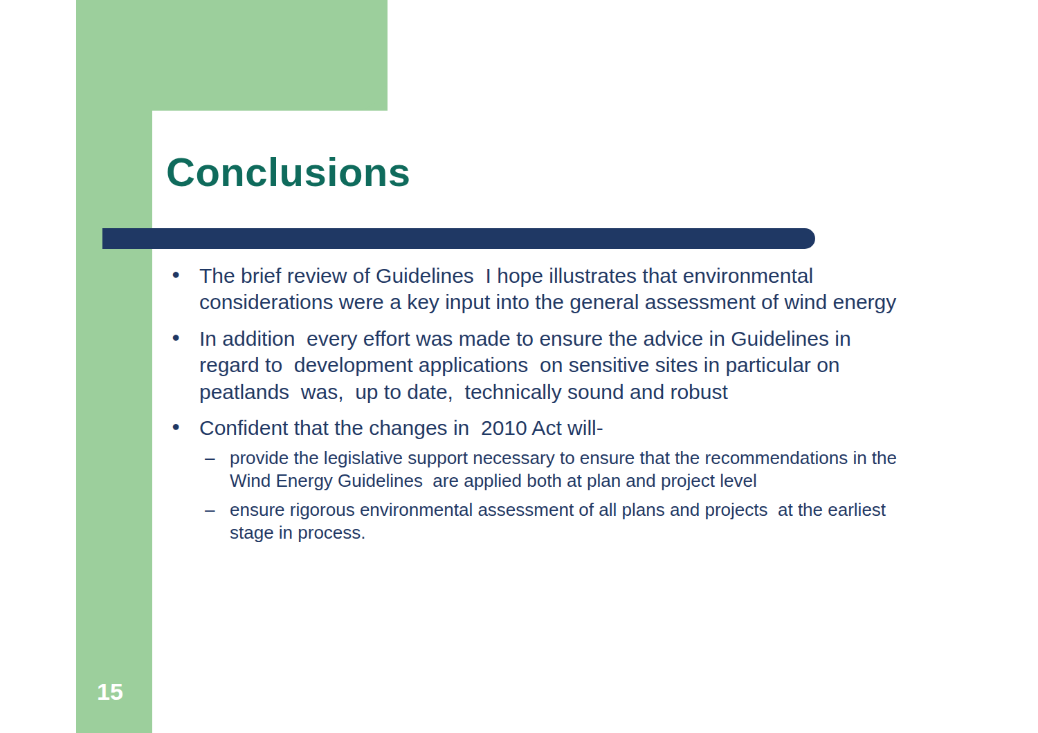Conclusions
The brief review of Guidelines I hope illustrates that environmental considerations were a key input into the general assessment of wind energy
In addition every effort was made to ensure the advice in Guidelines in regard to development applications on sensitive sites in particular on peatlands was, up to date, technically sound and robust
Confident that the changes in 2010 Act will-
provide the legislative support necessary to ensure that the recommendations in the Wind Energy Guidelines are applied both at plan and project level
ensure rigorous environmental assessment of all plans and projects at the earliest stage in process.
15